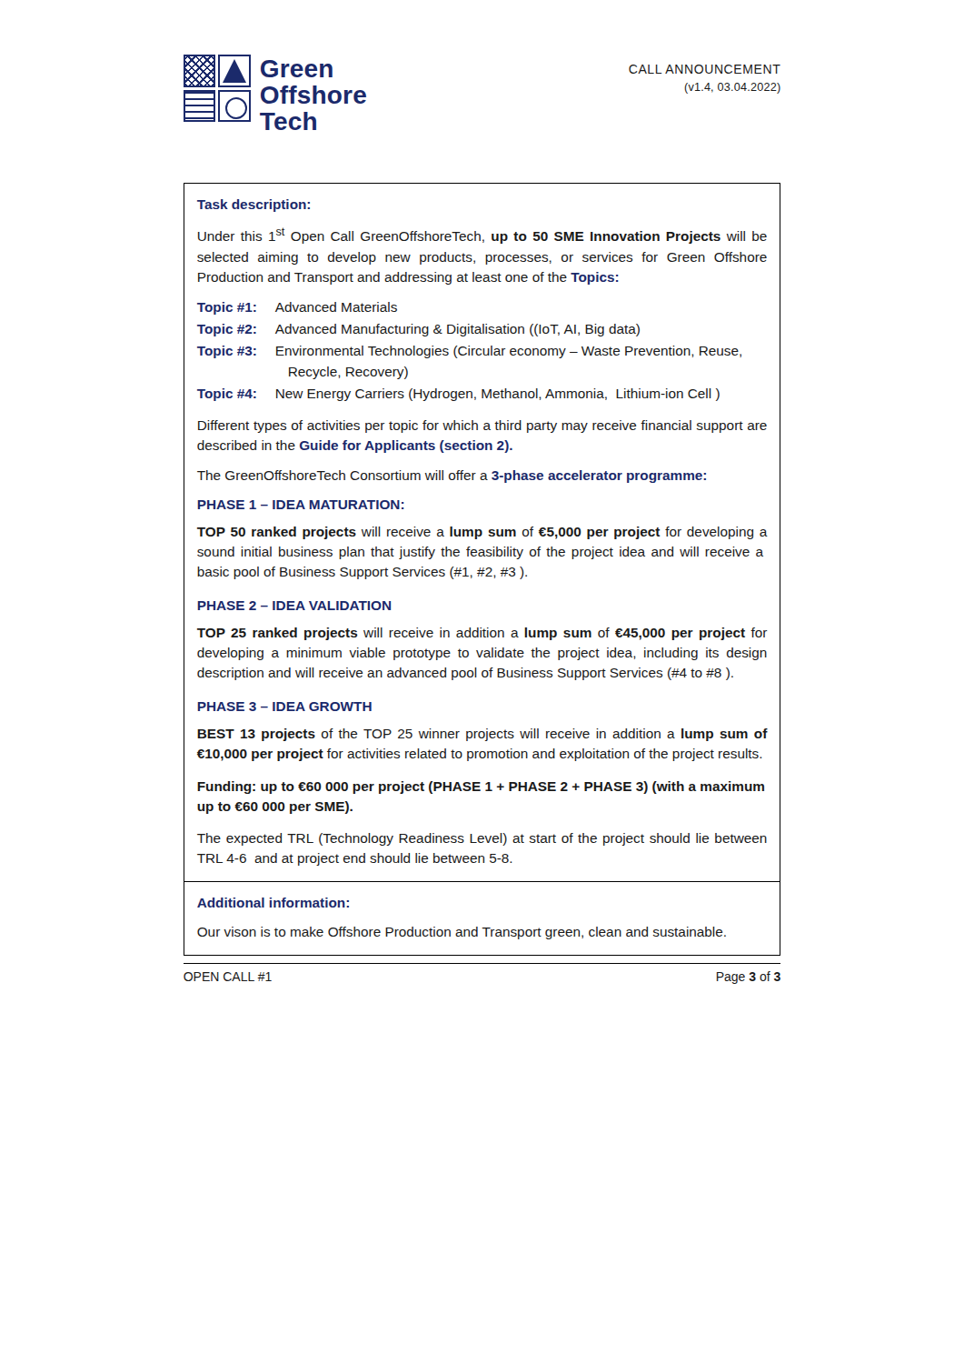Green Offshore Tech
CALL ANNOUNCEMENT
(v1.4, 03.04.2022)
Task description:
Under this 1st Open Call GreenOffshoreTech, up to 50 SME Innovation Projects will be selected aiming to develop new products, processes, or services for Green Offshore Production and Transport and addressing at least one of the Topics:
| Topic #1: | Advanced Materials |
| Topic #2: | Advanced Manufacturing & Digitalisation ((IoT, AI, Big data) |
| Topic #3: | Environmental Technologies (Circular economy – Waste Prevention, Reuse, Recycle, Recovery) |
| Topic #4: | New Energy Carriers (Hydrogen, Methanol, Ammonia, Lithium-ion Cell ) |
Different types of activities per topic for which a third party may receive financial support are described in the Guide for Applicants (section 2).
The GreenOffshoreTech Consortium will offer a 3-phase accelerator programme:
PHASE 1 – IDEA MATURATION:
TOP 50 ranked projects will receive a lump sum of €5,000 per project for developing a sound initial business plan that justify the feasibility of the project idea and will receive a basic pool of Business Support Services (#1, #2, #3 ).
PHASE 2 – IDEA VALIDATION
TOP 25 ranked projects will receive in addition a lump sum of €45,000 per project for developing a minimum viable prototype to validate the project idea, including its design description and will receive an advanced pool of Business Support Services (#4 to #8 ).
PHASE 3 – IDEA GROWTH
BEST 13 projects of the TOP 25 winner projects will receive in addition a lump sum of €10,000 per project for activities related to promotion and exploitation of the project results.
Funding: up to €60 000 per project (PHASE 1 + PHASE 2 + PHASE 3) (with a maximum up to €60 000 per SME).
The expected TRL (Technology Readiness Level) at start of the project should lie between TRL 4-6 and at project end should lie between 5-8.
Additional information:
Our vison is to make Offshore Production and Transport green, clean and sustainable.
OPEN CALL #1
Page 3 of 3